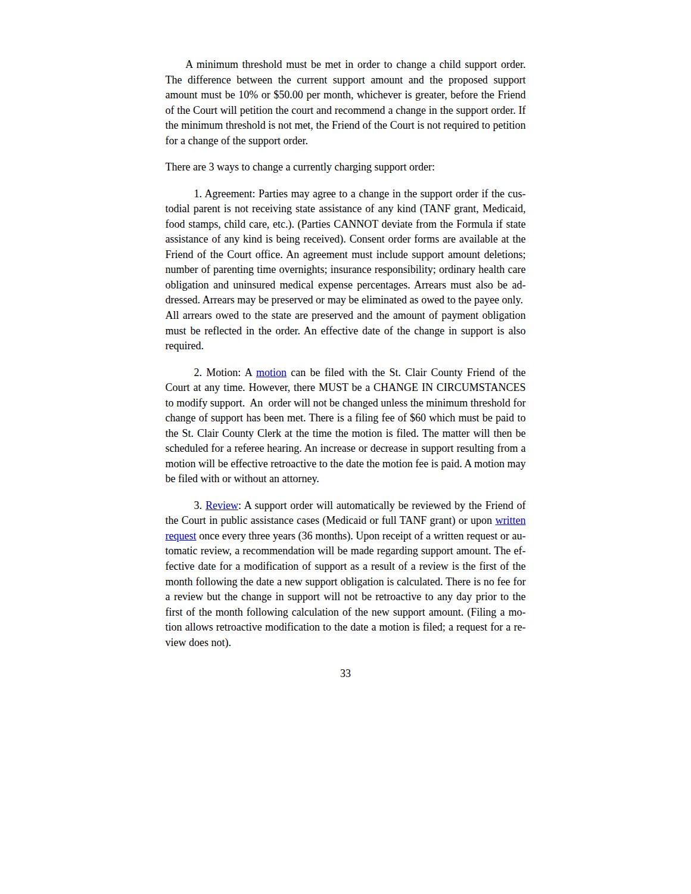A minimum threshold must be met in order to change a child support order. The difference between the current support amount and the proposed support amount must be 10% or $50.00 per month, whichever is greater, before the Friend of the Court will petition the court and recommend a change in the support order. If the minimum threshold is not met, the Friend of the Court is not required to petition for a change of the support order.
There are 3 ways to change a currently charging support order:
1. Agreement: Parties may agree to a change in the support order if the custodial parent is not receiving state assistance of any kind (TANF grant, Medicaid, food stamps, child care, etc.). (Parties CANNOT deviate from the Formula if state assistance of any kind is being received). Consent order forms are available at the Friend of the Court office. An agreement must include support amount deletions; number of parenting time overnights; insurance responsibility; ordinary health care obligation and uninsured medical expense percentages. Arrears must also be addressed. Arrears may be preserved or may be eliminated as owed to the payee only. All arrears owed to the state are preserved and the amount of payment obligation must be reflected in the order. An effective date of the change in support is also required.
2. Motion: A motion can be filed with the St. Clair County Friend of the Court at any time. However, there MUST be a CHANGE IN CIRCUMSTANCES to modify support. An order will not be changed unless the minimum threshold for change of support has been met. There is a filing fee of $60 which must be paid to the St. Clair County Clerk at the time the motion is filed. The matter will then be scheduled for a referee hearing. An increase or decrease in support resulting from a motion will be effective retroactive to the date the motion fee is paid. A motion may be filed with or without an attorney.
3. Review: A support order will automatically be reviewed by the Friend of the Court in public assistance cases (Medicaid or full TANF grant) or upon written request once every three years (36 months). Upon receipt of a written request or automatic review, a recommendation will be made regarding support amount. The effective date for a modification of support as a result of a review is the first of the month following the date a new support obligation is calculated. There is no fee for a review but the change in support will not be retroactive to any day prior to the first of the month following calculation of the new support amount. (Filing a motion allows retroactive modification to the date a motion is filed; a request for a review does not).
33